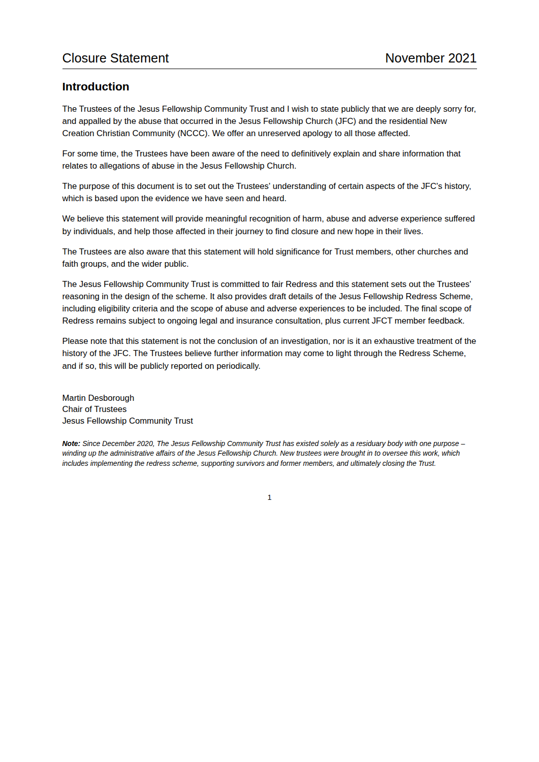Closure Statement November 2021
Introduction
The Trustees of the Jesus Fellowship Community Trust and I wish to state publicly that we are deeply sorry for, and appalled by the abuse that occurred in the Jesus Fellowship Church (JFC) and the residential New Creation Christian Community (NCCC). We offer an unreserved apology to all those affected.
For some time, the Trustees have been aware of the need to definitively explain and share information that relates to allegations of abuse in the Jesus Fellowship Church.
The purpose of this document is to set out the Trustees' understanding of certain aspects of the JFC's history, which is based upon the evidence we have seen and heard.
We believe this statement will provide meaningful recognition of harm, abuse and adverse experience suffered by individuals, and help those affected in their journey to find closure and new hope in their lives.
The Trustees are also aware that this statement will hold significance for Trust members, other churches and faith groups, and the wider public.
The Jesus Fellowship Community Trust is committed to fair Redress and this statement sets out the Trustees' reasoning in the design of the scheme. It also provides draft details of the Jesus Fellowship Redress Scheme, including eligibility criteria and the scope of abuse and adverse experiences to be included. The final scope of Redress remains subject to ongoing legal and insurance consultation, plus current JFCT member feedback.
Please note that this statement is not the conclusion of an investigation, nor is it an exhaustive treatment of the history of the JFC. The Trustees believe further information may come to light through the Redress Scheme, and if so, this will be publicly reported on periodically.
Martin Desborough
Chair of Trustees
Jesus Fellowship Community Trust
Note: Since December 2020, The Jesus Fellowship Community Trust has existed solely as a residuary body with one purpose – winding up the administrative affairs of the Jesus Fellowship Church. New trustees were brought in to oversee this work, which includes implementing the redress scheme, supporting survivors and former members, and ultimately closing the Trust.
1